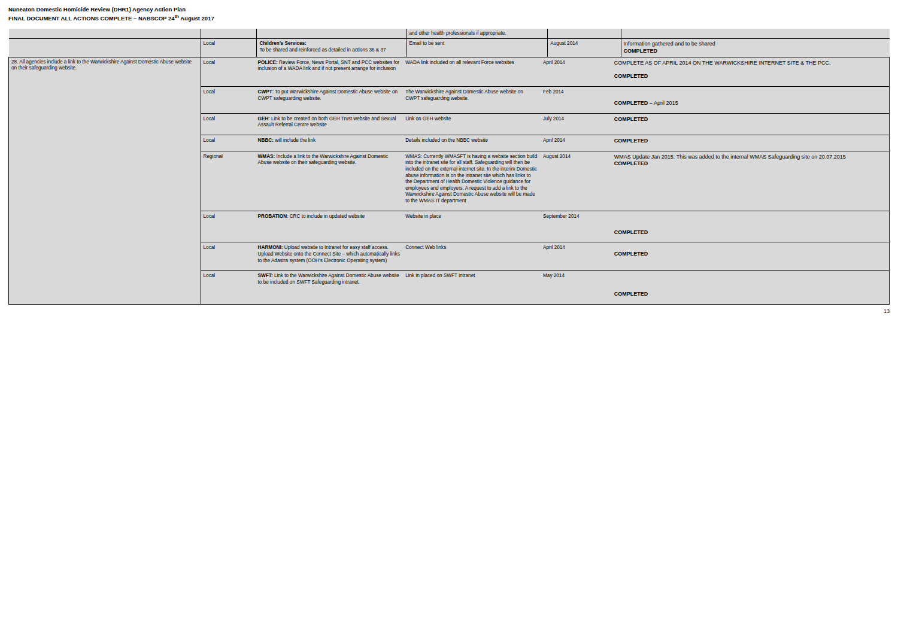Nuneaton Domestic Homicide Review (DHR1) Agency Action Plan
FINAL DOCUMENT ALL ACTIONS COMPLETE – NABSCOP 24th August 2017
| | | | and other health professionals if appropriate. | | |
| | Local | Children’s Services: To be shared and reinforced as detailed in actions 36 & 37 | Email to be sent | August 2014 | Information gathered and to be shared COMPLETED |
| 28. All agencies include a link to the Warwickshire Against Domestic Abuse website on their safeguarding website. | / Local / POLICE: Review Force, News Portal, SNT and PCC websites for inclusion of a WADA link and if not present arrange for inclusion / WADA link included on all relevant Force websites / April 2014 / COMPLETE AS OF APRIL 2014 ON THE WARWICKSHIRE INTERNET SITE & THE PCC. COMPLETED / / Local / CWPT : To put Warwickshire Against Domestic Abuse website on CWPT safeguarding website. / The Warwickshire Against Domestic Abuse website on CWPT safeguarding website. / Feb 2014 / COMPLETED – April 2015 / / Local / GEH : Link to be created on both GEH Trust website and Sexual Assault Referral Centre website / Link on GEH website / July 2014 / COMPLETED / / Local / NBBC: will include the link / Details included on the NBBC website / April 2014 / COMPLETED / / Regional / WMAS: Include a link to the Warwickshire Against Domestic Abuse website on their safeguarding website. / WMAS: Currently WMASFT is having a website section build into the intranet site for all staff. Safeguarding will then be included on the external internet site. In the interim Domestic abuse information is on the intranet site which has links to the Department of Health Domestic Violence guidance for employees and employers. A request to add a link to the Warwickshire Against Domestic Abuse website will be made to the WMAS IT department / August 2014 / WMAS Update Jan 2015: This was added to the internal WMAS Safeguarding site on 20.07.2015 COMPLETED / / Local / PROBATION : CRC to include in updated website / Website in place / September 2014 / COMPLETED / / Local / HARMONI: Upload website to Intranet for easy staff access. Upload Website onto the Connect Site – which automatically links to the Adastra system (OOH’s Electronic Operating system) / Connect Web links / April 2014 / COMPLETED / / Local / SWFT: Link to the Warwickshire Against Domestic Abuse website to be included on SWFT Safeguarding intranet. / Link in placed on SWFT intranet / May 2014 / COMPLETED / |
13